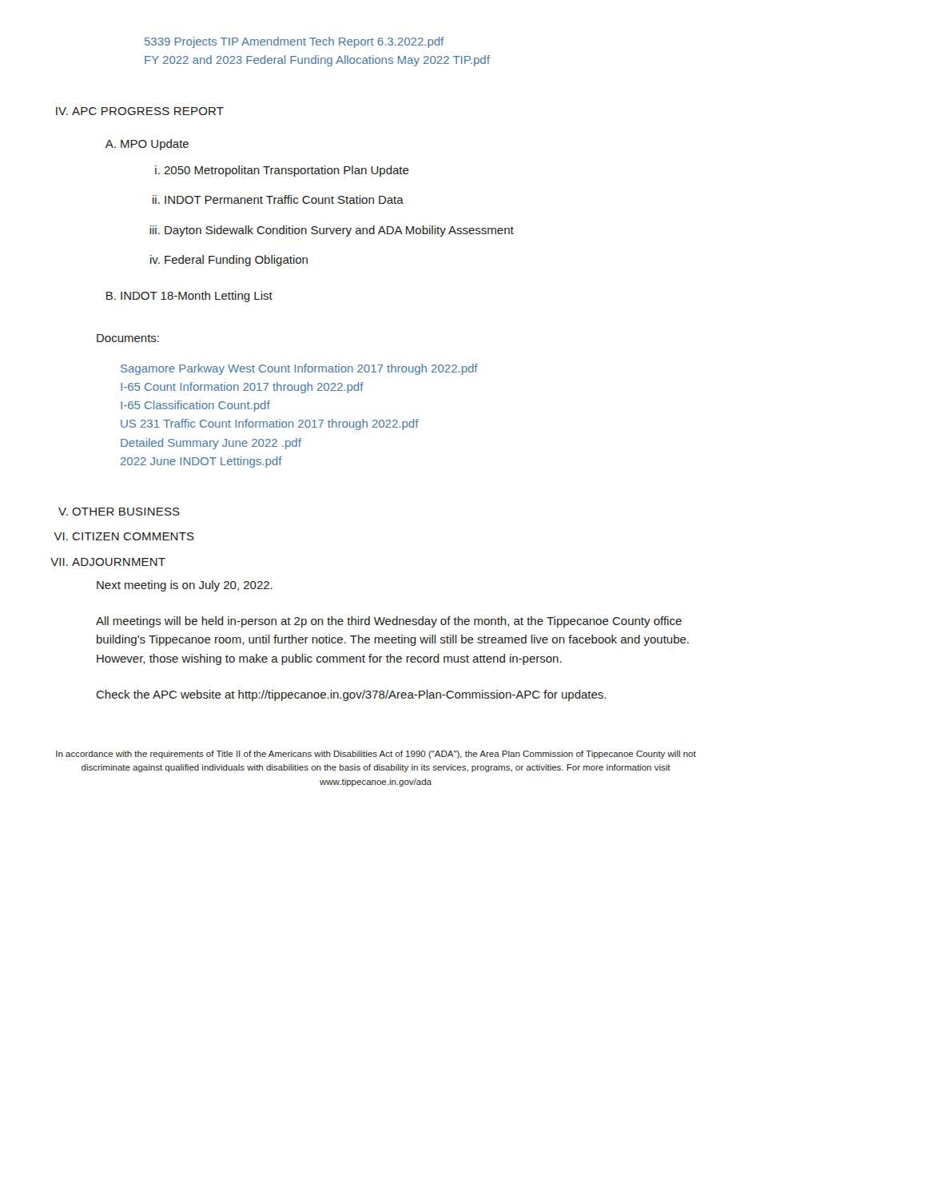5339 Projects TIP Amendment Tech Report 6.3.2022.pdf FY 2022 and 2023 Federal Funding Allocations May 2022 TIP.pdf
APC Progress Report
MPO Update
2050 Metropolitan Transportation Plan Update
INDOT Permanent Traffic Count Station Data
Dayton Sidewalk Condition Survery and ADA Mobility Assessment
Federal Funding Obligation
INDOT 18-Month Letting List
Documents:
Sagamore Parkway West Count Information 2017 through 2022.pdf I-65 Count Information 2017 through 2022.pdf I-65 Classification Count.pdf US 231 Traffic Count Information 2017 through 2022.pdf Detailed Summary June 2022 .pdf 2022 June INDOT Lettings.pdf
Other Business
Citizen Comments
Adjournment
Next meeting is on July 20, 2022.
All meetings will be held in-person at 2p on the third Wednesday of the month, at the Tippecanoe County office building's Tippecanoe room, until further notice. The meeting will still be streamed live on facebook and youtube. However, those wishing to make a public comment for the record must attend in-person.
Check the APC website at http://tippecanoe.in.gov/378/Area-Plan-Commission-APC for updates.
In accordance with the requirements of Title II of the Americans with Disabilities Act of 1990 ("ADA"), the Area Plan Commission of Tippecanoe County will not discriminate against qualified individuals with disabilities on the basis of disability in its services, programs, or activities. For more information visit www.tippecanoe.in.gov/ada